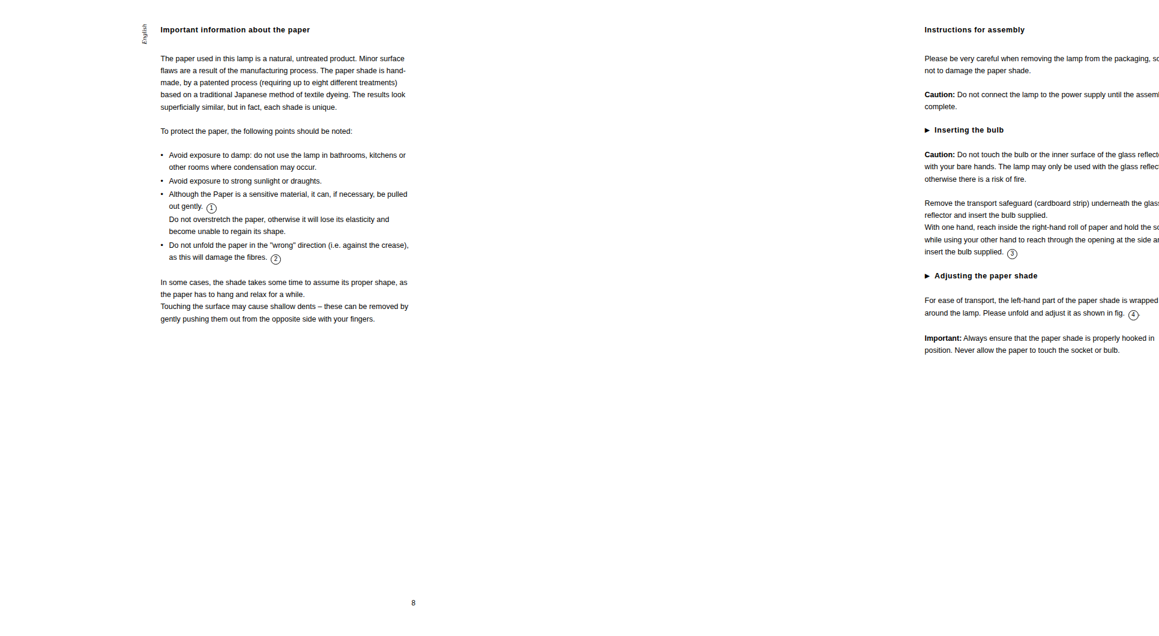English
Important information about the paper
The paper used in this lamp is a natural, untreated product. Minor surface flaws are a result of the manufacturing process. The paper shade is hand-made, by a patented process (requiring up to eight different treatments) based on a traditional Japanese method of textile dyeing. The results look superficially similar, but in fact, each shade is unique.
To protect the paper, the following points should be noted:
Avoid exposure to damp: do not use the lamp in bathrooms, kitchens or other rooms where condensation may occur.
Avoid exposure to strong sunlight or draughts.
Although the Paper is a sensitive material, it can, if necessary, be pulled out gently. 1 Do not overstretch the paper, otherwise it will lose its elasticity and become unable to regain its shape.
Do not unfold the paper in the "wrong" direction (i.e. against the crease), as this will damage the fibres. 2
In some cases, the shade takes some time to assume its proper shape, as the paper has to hang and relax for a while.
Touching the surface may cause shallow dents – these can be removed by gently pushing them out from the opposite side with your fingers.
8
English
Instructions for assembly
Please be very careful when removing the lamp from the packaging, so as not to damage the paper shade.
Caution: Do not connect the lamp to the power supply until the assembly is complete.
Inserting the bulb
Caution: Do not touch the bulb or the inner surface of the glass reflector with your bare hands. The lamp may only be used with the glass reflector; otherwise there is a risk of fire.
Remove the transport safeguard (cardboard strip) underneath the glass reflector and insert the bulb supplied.
With one hand, reach inside the right-hand roll of paper and hold the socket, while using your other hand to reach through the opening at the side and insert the bulb supplied. 3
Adjusting the paper shade
For ease of transport, the left-hand part of the paper shade is wrapped around the lamp. Please unfold and adjust it as shown in fig. 4.
Important: Always ensure that the paper shade is properly hooked in position. Never allow the paper to touch the socket or bulb.
9